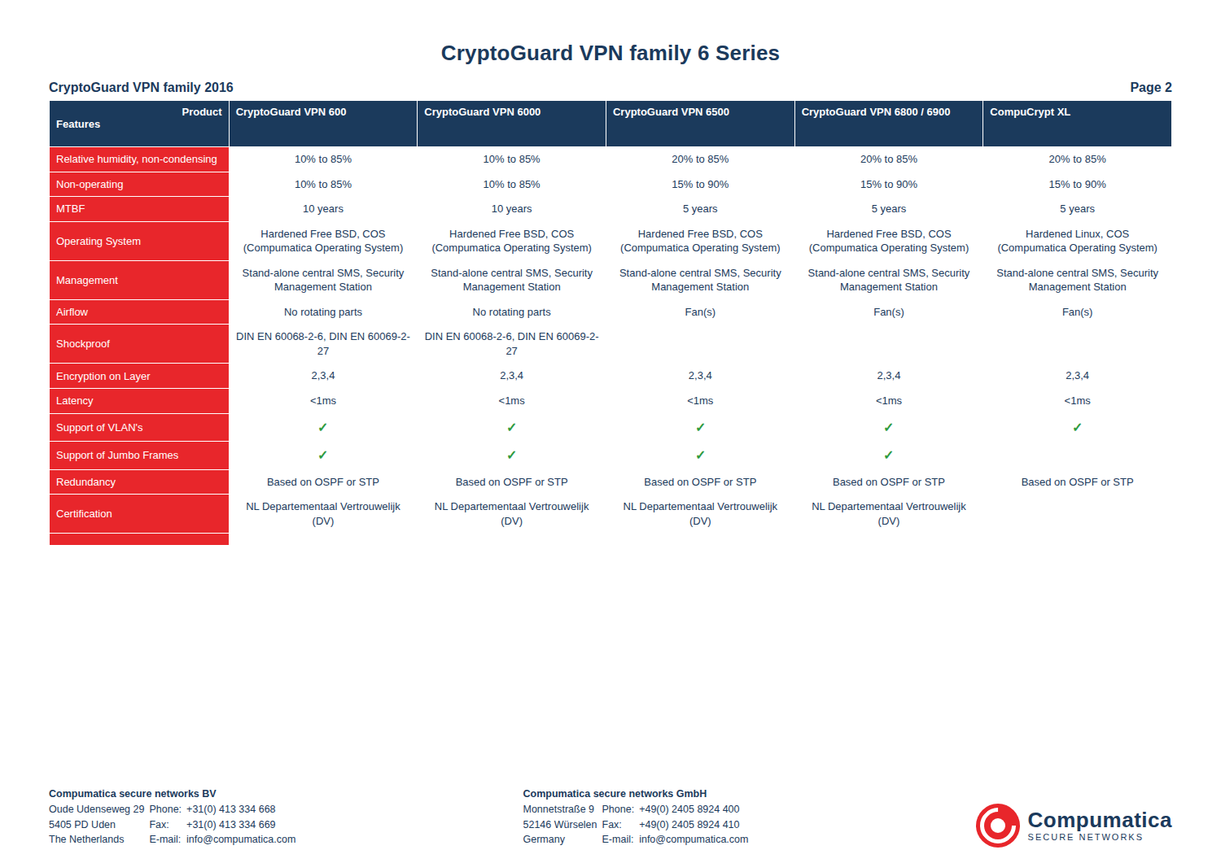CryptoGuard VPN family 6 Series
CryptoGuard VPN family 2016
Page 2
| Product Features | CryptoGuard VPN 600 | CryptoGuard VPN 6000 | CryptoGuard VPN 6500 | CryptoGuard VPN 6800 / 6900 | CompuCrypt XL |
| --- | --- | --- | --- | --- | --- |
| Relative humidity, non-condensing | 10% to 85% | 10% to 85% | 20% to 85% | 20% to 85% | 20% to 85% |
| Non-operating | 10% to 85% | 10% to 85% | 15% to 90% | 15% to 90% | 15% to 90% |
| MTBF | 10 years | 10 years | 5 years | 5 years | 5 years |
| Operating System | Hardened Free BSD, COS (Compumatica Operating System) | Hardened Free BSD, COS (Compumatica Operating System) | Hardened Free BSD, COS (Compumatica Operating System) | Hardened Free BSD, COS (Compumatica Operating System) | Hardened Linux, COS (Compumatica Operating System) |
| Management | Stand-alone central SMS, Security Management Station | Stand-alone central SMS, Security Management Station | Stand-alone central SMS, Security Management Station | Stand-alone central SMS, Security Management Station | Stand-alone central SMS, Security Management Station |
| Airflow | No rotating parts | No rotating parts | Fan(s) | Fan(s) | Fan(s) |
| Shockproof | DIN EN 60068-2-6, DIN EN 60069-2-27 | DIN EN 60068-2-6, DIN EN 60069-2-27 | | | |
| Encryption on Layer | 2,3,4 | 2,3,4 | 2,3,4 | 2,3,4 | 2,3,4 |
| Latency | <1ms | <1ms | <1ms | <1ms | <1ms |
| Support of VLAN's | ✓ | ✓ | ✓ | ✓ | ✓ |
| Support of Jumbo Frames | ✓ | ✓ | ✓ | ✓ | |
| Redundancy | Based on OSPF or STP | Based on OSPF or STP | Based on OSPF or STP | Based on OSPF or STP | Based on OSPF or STP |
| Certification | NL Departementaal Vertrouwelijk (DV) | NL Departementaal Vertrouwelijk (DV) | NL Departementaal Vertrouwelijk (DV) | NL Departementaal Vertrouwelijk (DV) | |
Compumatica secure networks BV
| Oude Udenseweg 29 | Phone: | +31(0) 413 334 668 |
| 5405 PD Uden | Fax: | +31(0) 413 334 669 |
| The Netherlands | E-mail: | info@compumatica.com |
Compumatica secure networks GmbH
| Monnetstraße 9 | Phone: | +49(0) 2405 8924 400 |
| 52146 Würselen | Fax: | +49(0) 2405 8924 410 |
| Germany | E-mail: | info@compumatica.com |
Compumatica
SECURE NETWORKS